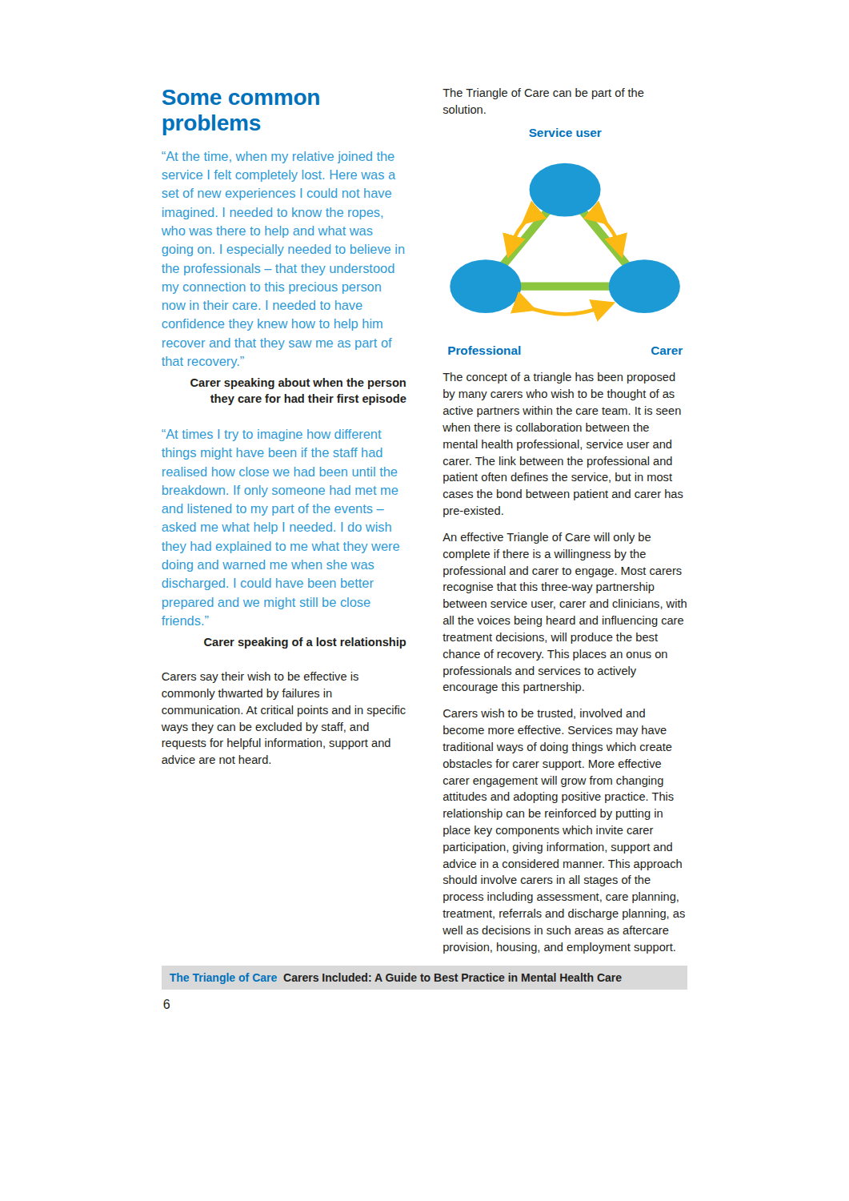Some common problems
“At the time, when my relative joined the service I felt completely lost. Here was a set of new experiences I could not have imagined. I needed to know the ropes, who was there to help and what was going on. I especially needed to believe in the professionals – that they understood my connection to this precious person now in their care. I needed to have confidence they knew how to help him recover and that they saw me as part of that recovery.”
Carer speaking about when the person
they care for had their first episode
“At times I try to imagine how different things might have been if the staff had realised how close we had been until the breakdown. If only someone had met me and listened to my part of the events – asked me what help I needed. I do wish they had explained to me what they were doing and warned me when she was discharged. I could have been better prepared and we might still be close friends.”
Carer speaking of a lost relationship
Carers say their wish to be effective is commonly thwarted by failures in communication. At critical points and in specific ways they can be excluded by staff, and requests for helpful information, support and advice are not heard.
The Triangle of Care can be part of the solution.
Service user
Professional Carer
The concept of a triangle has been proposed by many carers who wish to be thought of as active partners within the care team. It is seen when there is collaboration between the mental health professional, service user and carer. The link between the professional and patient often defines the service, but in most cases the bond between patient and carer has pre-existed.
An effective Triangle of Care will only be complete if there is a willingness by the professional and carer to engage. Most carers recognise that this three-way partnership between service user, carer and clinicians, with all the voices being heard and influencing care treatment decisions, will produce the best chance of recovery. This places an onus on professionals and services to actively encourage this partnership.
Carers wish to be trusted, involved and become more effective. Services may have traditional ways of doing things which create obstacles for carer support. More effective carer engagement will grow from changing attitudes and adopting positive practice. This relationship can be reinforced by putting in place key components which invite carer participation, giving information, support and advice in a considered manner. This approach should involve carers in all stages of the process including assessment, care planning, treatment, referrals and discharge planning, as well as decisions in such areas as aftercare provision, housing, and employment support.
The Triangle of Care Carers Included: A Guide to Best Practice in Mental Health Care
6